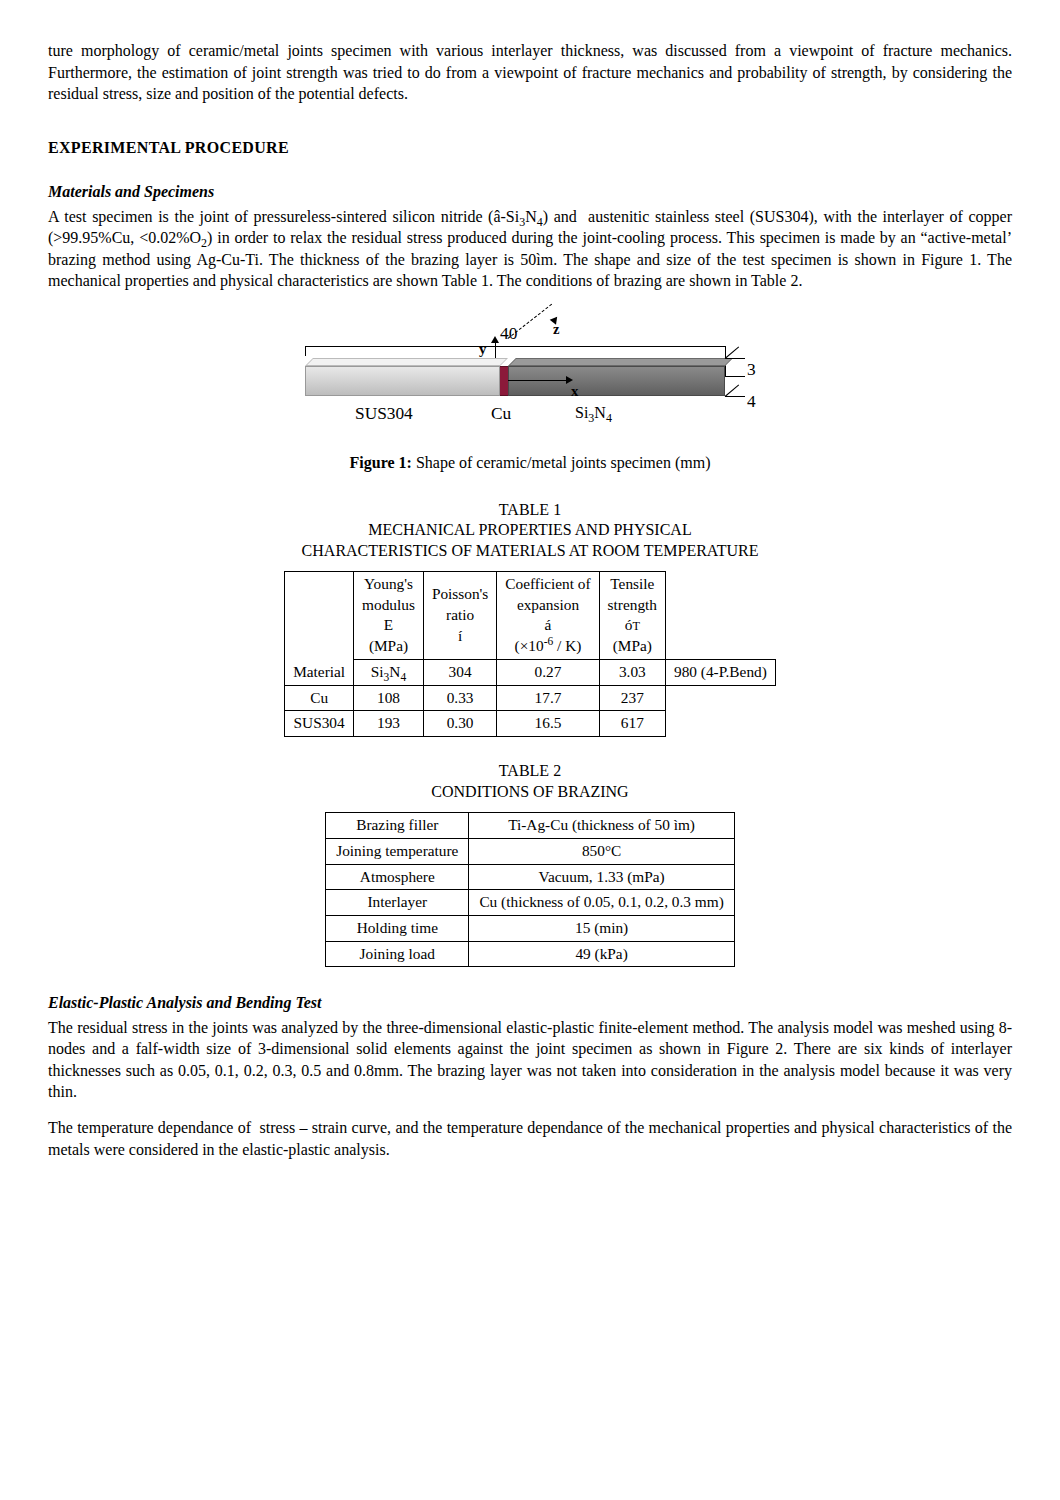ture morphology of ceramic/metal joints specimen with various interlayer thickness, was discussed from a viewpoint of fracture mechanics. Furthermore, the estimation of joint strength was tried to do from a viewpoint of fracture mechanics and probability of strength, by considering the residual stress, size and position of the potential defects.
EXPERIMENTAL PROCEDURE
Materials and Specimens
A test specimen is the joint of pressureless-sintered silicon nitride (â-Si3N4) and austenitic stainless steel (SUS304), with the interlayer of copper (>99.95%Cu, <0.02%O2) in order to relax the residual stress produced during the joint-cooling process. This specimen is made by an “active-metal’ brazing method using Ag-Cu-Ti. The thickness of the brazing layer is 50ìm. The shape and size of the test specimen is shown in Figure 1. The mechanical properties and physical characteristics are shown Table 1. The conditions of brazing are shown in Table 2.
40
y
z
x
SUS304
Cu
Si3N4
3
4
Figure 1: Shape of ceramic/metal joints specimen (mm)
TABLE 1
MECHANICAL PROPERTIES AND PHYSICAL
CHARACTERISTICS OF MATERIALS AT ROOM TEMPERATURE
| Material | Young's modulus E (MPa) | Poisson's ratio í | Coefficient of expansion á (×10 -6 / K) | Tensile strength ó T (MPa) |
| --- | --- | --- | --- | --- |
| Si 3 N 4 | 304 | 0.27 | 3.03 | 980 (4-P.Bend) |
| Cu | 108 | 0.33 | 17.7 | 237 |
| SUS304 | 193 | 0.30 | 16.5 | 617 |
TABLE 2
CONDITIONS OF BRAZING
| Brazing filler | Ti-Ag-Cu (thickness of 50 ìm) |
| Joining temperature | 850°C |
| Atmosphere | Vacuum, 1.33 (mPa) |
| Interlayer | Cu (thickness of 0.05, 0.1, 0.2, 0.3 mm) |
| Holding time | 15 (min) |
| Joining load | 49 (kPa) |
Elastic-Plastic Analysis and Bending Test
The residual stress in the joints was analyzed by the three-dimensional elastic-plastic finite-element method. The analysis model was meshed using 8-nodes and a falf-width size of 3-dimensional solid elements against the joint specimen as shown in Figure 2. There are six kinds of interlayer thicknesses such as 0.05, 0.1, 0.2, 0.3, 0.5 and 0.8mm. The brazing layer was not taken into consideration in the analysis model because it was very thin.
The temperature dependance of stress – strain curve, and the temperature dependance of the mechanical properties and physical characteristics of the metals were considered in the elastic-plastic analysis.